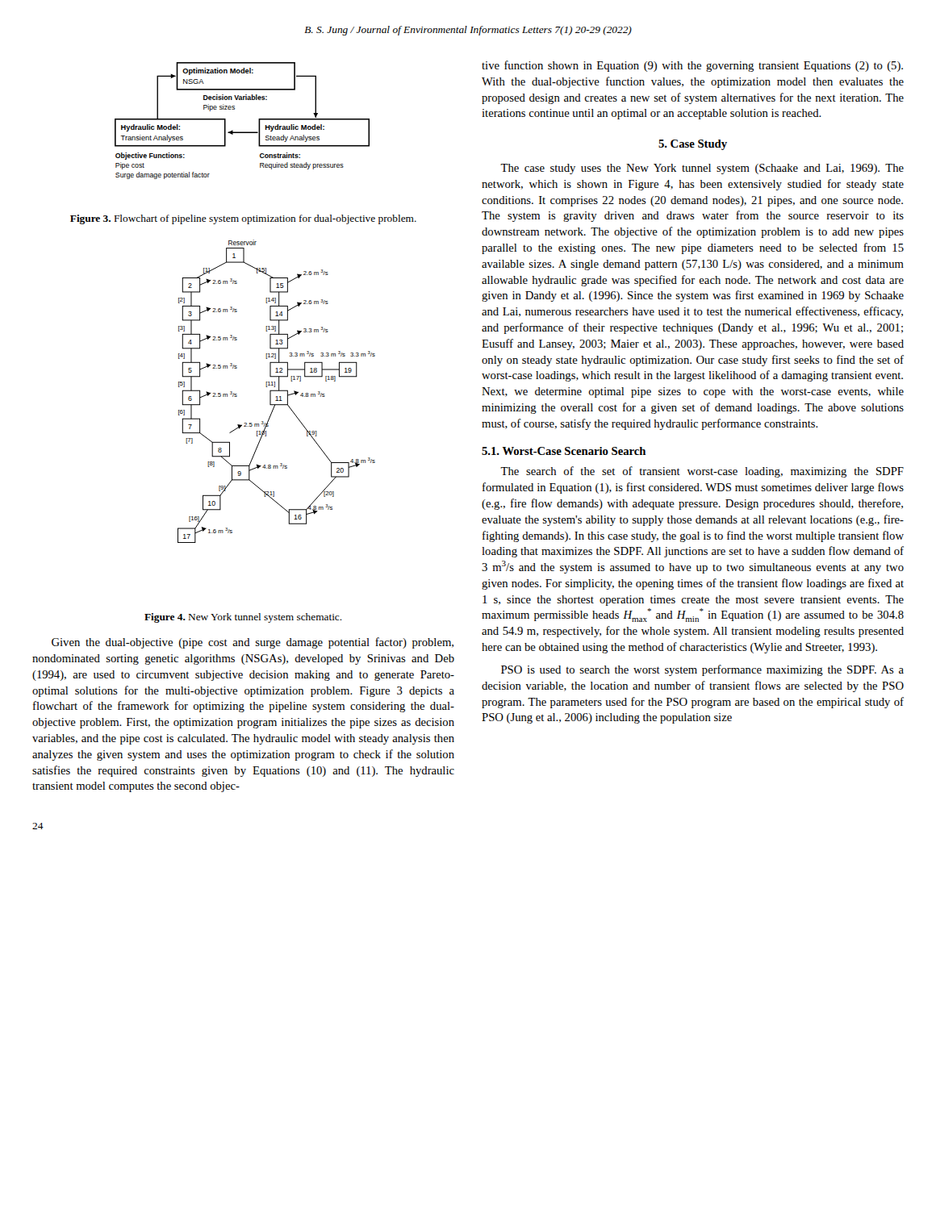B. S. Jung / Journal of Environmental Informatics Letters 7(1) 20-29 (2022)
Optimization Model: NSGA Hydraulic Model: Transient Analyses Hydraulic Model: Steady Analyses Decision Variables: Pipe sizes Objective Functions: Pipe cost Surge damage potential factor Constraints: Required steady pressures
Figure 3. Flowchart of pipeline system optimization for dual-objective problem.
Reservoir 1 [1] [15] 2 2.6 m 3/s 15 2.6 m 3/s [2] 3 2.6 m 3/s [3] 4 2.5 m 3/s [4] 5 2.5 m 3/s [5] 6 2.5 m 3/s [6] 7 [7] 8 2.5 m 3/s [8] 9 4.8 m 3/s [9] 10 [16] 17 1.6 m 3/s [14] 14 2.6 m 3/s [13] 13 3.3 m 3/s [12] 12 [17] 18 [18] 19 3.3 m 3/s 3.3 m 3/s 3.3 m 3/s [11] 11 4.8 m 3/s [10] [19] 20 4.8 m 3/s [20] 16 4.8 m 3/s [21]
Figure 4. New York tunnel system schematic.
Given the dual-objective (pipe cost and surge damage potential factor) problem, nondominated sorting genetic algorithms (NSGAs), developed by Srinivas and Deb (1994), are used to circumvent subjective decision making and to generate Pareto-optimal solutions for the multi-objective optimization problem. Figure 3 depicts a flowchart of the framework for optimizing the pipeline system considering the dual-objective problem. First, the optimization program initializes the pipe sizes as decision variables, and the pipe cost is calculated. The hydraulic model with steady analysis then analyzes the given system and uses the optimization program to check if the solution satisfies the required constraints given by Equations (10) and (11). The hydraulic transient model computes the second objec-
24
tive function shown in Equation (9) with the governing transient Equations (2) to (5). With the dual-objective function values, the optimization model then evaluates the proposed design and creates a new set of system alternatives for the next iteration. The iterations continue until an optimal or an acceptable solution is reached.
5. Case Study
The case study uses the New York tunnel system (Schaake and Lai, 1969). The network, which is shown in Figure 4, has been extensively studied for steady state conditions. It comprises 22 nodes (20 demand nodes), 21 pipes, and one source node. The system is gravity driven and draws water from the source reservoir to its downstream network. The objective of the optimization problem is to add new pipes parallel to the existing ones. The new pipe diameters need to be selected from 15 available sizes. A single demand pattern (57,130 L/s) was considered, and a minimum allowable hydraulic grade was specified for each node. The network and cost data are given in Dandy et al. (1996). Since the system was first examined in 1969 by Schaake and Lai, numerous researchers have used it to test the numerical effectiveness, efficacy, and performance of their respective techniques (Dandy et al., 1996; Wu et al., 2001; Eusuff and Lansey, 2003; Maier et al., 2003). These approaches, however, were based only on steady state hydraulic optimization. Our case study first seeks to find the set of worst-case loadings, which result in the largest likelihood of a damaging transient event. Next, we determine optimal pipe sizes to cope with the worst-case events, while minimizing the overall cost for a given set of demand loadings. The above solutions must, of course, satisfy the required hydraulic performance constraints.
5.1. Worst-Case Scenario Search
The search of the set of transient worst-case loading, maximizing the SDPF formulated in Equation (1), is first considered. WDS must sometimes deliver large flows (e.g., fire flow demands) with adequate pressure. Design procedures should, therefore, evaluate the system's ability to supply those demands at all relevant locations (e.g., fire-fighting demands). In this case study, the goal is to find the worst multiple transient flow loading that maximizes the SDPF. All junctions are set to have a sudden flow demand of 3 m3/s and the system is assumed to have up to two simultaneous events at any two given nodes. For simplicity, the opening times of the transient flow loadings are fixed at 1 s, since the shortest operation times create the most severe transient events. The maximum permissible heads Hmax* and Hmin* in Equation (1) are assumed to be 304.8 and 54.9 m, respectively, for the whole system. All transient modeling results presented here can be obtained using the method of characteristics (Wylie and Streeter, 1993).
PSO is used to search the worst system performance maximizing the SDPF. As a decision variable, the location and number of transient flows are selected by the PSO program. The parameters used for the PSO program are based on the empirical study of PSO (Jung et al., 2006) including the population size